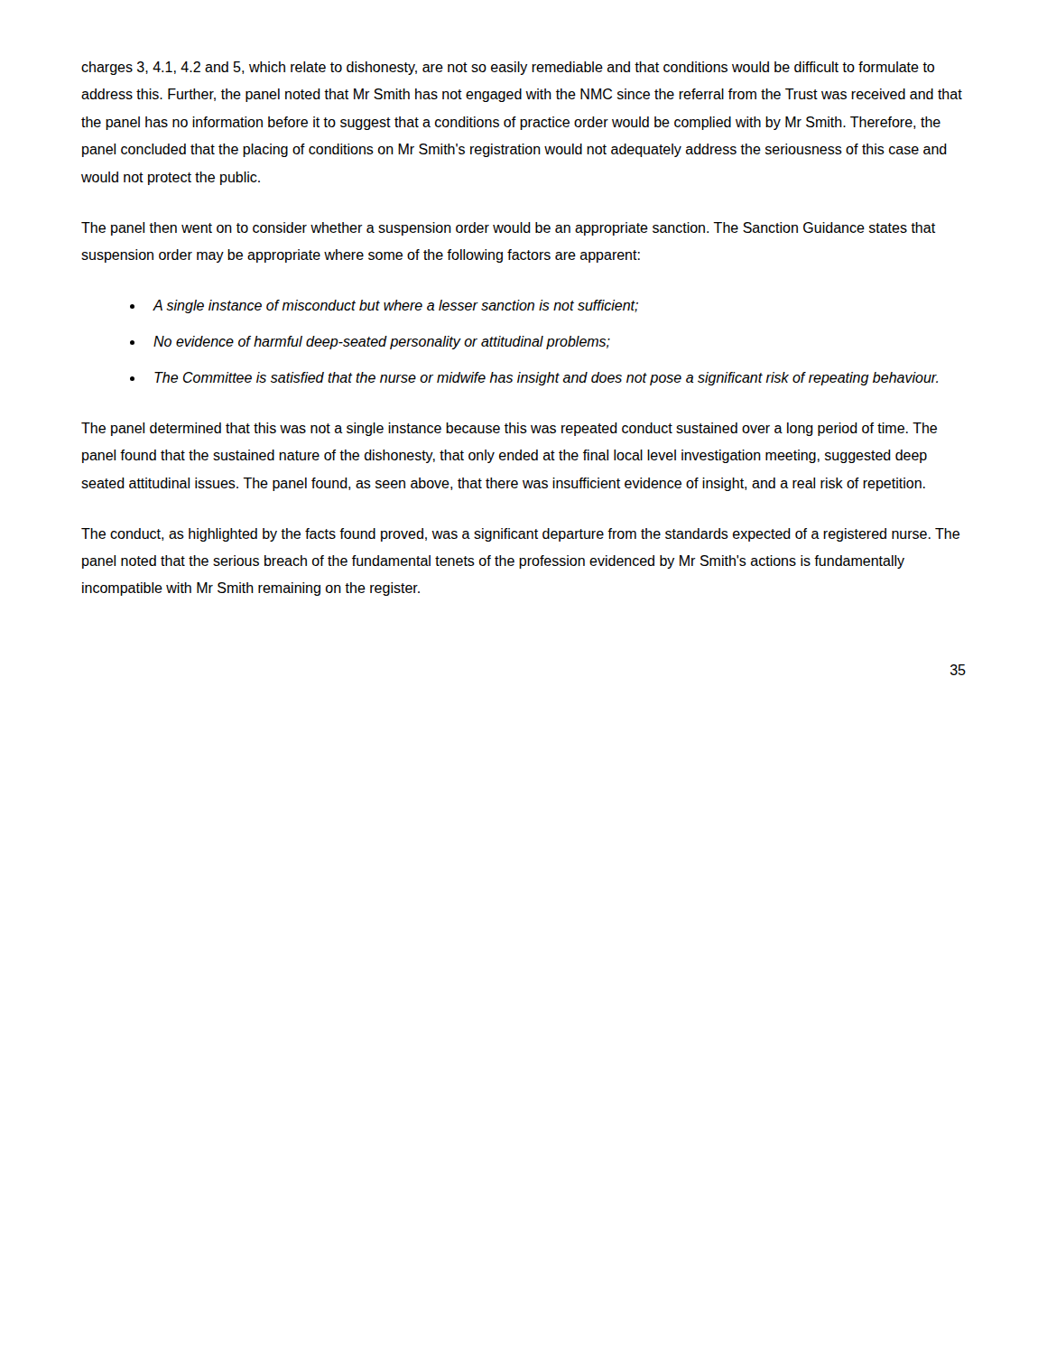charges 3, 4.1, 4.2 and 5, which relate to dishonesty, are not so easily remediable and that conditions would be difficult to formulate to address this. Further, the panel noted that Mr Smith has not engaged with the NMC since the referral from the Trust was received and that the panel has no information before it to suggest that a conditions of practice order would be complied with by Mr Smith. Therefore, the panel concluded that the placing of conditions on Mr Smith's registration would not adequately address the seriousness of this case and would not protect the public.
The panel then went on to consider whether a suspension order would be an appropriate sanction. The Sanction Guidance states that suspension order may be appropriate where some of the following factors are apparent:
A single instance of misconduct but where a lesser sanction is not sufficient;
No evidence of harmful deep-seated personality or attitudinal problems;
The Committee is satisfied that the nurse or midwife has insight and does not pose a significant risk of repeating behaviour.
The panel determined that this was not a single instance because this was repeated conduct sustained over a long period of time. The panel found that the sustained nature of the dishonesty, that only ended at the final local level investigation meeting, suggested deep seated attitudinal issues. The panel found, as seen above, that there was insufficient evidence of insight, and a real risk of repetition.
The conduct, as highlighted by the facts found proved, was a significant departure from the standards expected of a registered nurse. The panel noted that the serious breach of the fundamental tenets of the profession evidenced by Mr Smith's actions is fundamentally incompatible with Mr Smith remaining on the register.
35